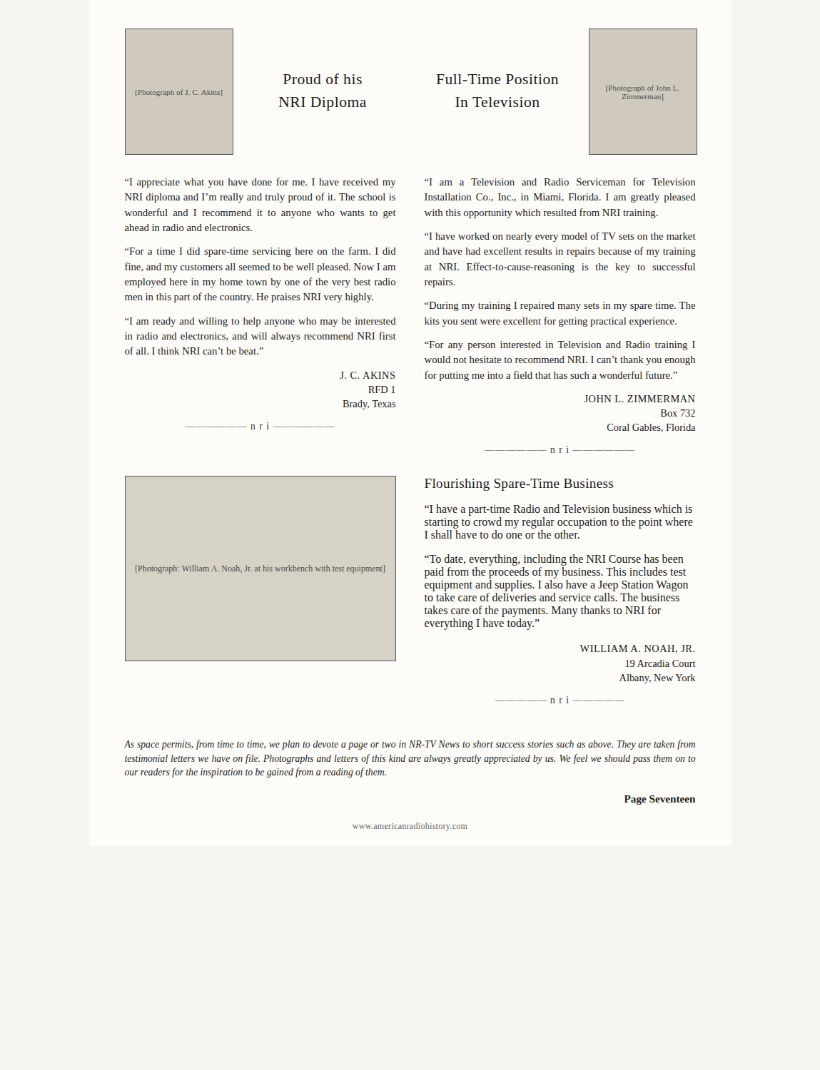[Photograph of J. C. Akins]
Proud of his
NRI Diploma
Full-Time Position
In Television
[Photograph of John L. Zimmerman]
“I appreciate what you have done for me. I have received my NRI diploma and I’m really and truly proud of it. The school is wonderful and I recommend it to anyone who wants to get ahead in radio and electronics.
“For a time I did spare-time servicing here on the farm. I did fine, and my customers all seemed to be well pleased. Now I am employed here in my home town by one of the very best radio men in this part of the country. He praises NRI very highly.
“I am ready and willing to help anyone who may be interested in radio and electronics, and will always recommend NRI first of all. I think NRI can’t be beat.”
J. C. Akins
RFD 1
Brady, Texas
—————— n r i ——————
“I am a Television and Radio Serviceman for Television Installation Co., Inc., in Miami, Florida. I am greatly pleased with this opportunity which resulted from NRI training.
“I have worked on nearly every model of TV sets on the market and have had excellent results in repairs because of my training at NRI. Effect-to-cause-reasoning is the key to successful repairs.
“During my training I repaired many sets in my spare time. The kits you sent were excellent for getting practical experience.
“For any person interested in Television and Radio training I would not hesitate to recommend NRI. I can’t thank you enough for putting me into a field that has such a wonderful future.”
John L. Zimmerman
Box 732
Coral Gables, Florida
—————— n r i ——————
[Photograph: William A. Noah, Jr. at his workbench with test equipment]
Flourishing Spare-Time Business
“I have a part-time Radio and Television business which is starting to crowd my regular occupation to the point where I shall have to do one or the other.
“To date, everything, including the NRI Course has been paid from the proceeds of my business. This includes test equipment and supplies. I also have a Jeep Station Wagon to take care of deliveries and service calls. The business takes care of the payments. Many thanks to NRI for everything I have today.”
William A. Noah, Jr.
19 Arcadia Court
Albany, New York
————— n r i —————
As space permits, from time to time, we plan to devote a page or two in NR-TV News to short success stories such as above. They are taken from testimonial letters we have on file. Photographs and letters of this kind are always greatly appreciated by us. We feel we should pass them on to our readers for the inspiration to be gained from a reading of them.
Page Seventeen
www.americanradiohistory.com